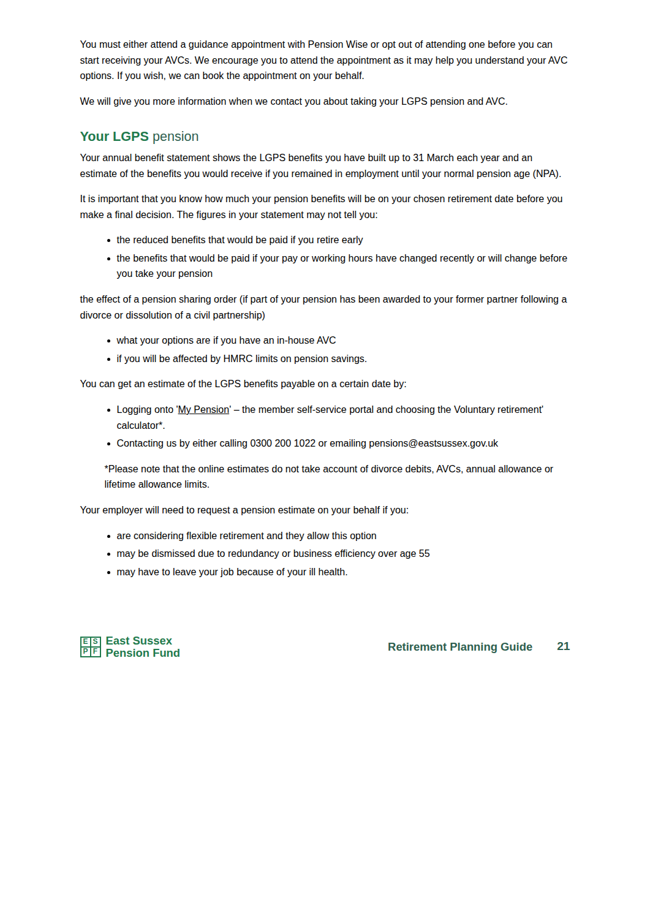You must either attend a guidance appointment with Pension Wise or opt out of attending one before you can start receiving your AVCs. We encourage you to attend the appointment as it may help you understand your AVC options. If you wish, we can book the appointment on your behalf.
We will give you more information when we contact you about taking your LGPS pension and AVC.
Your LGPS pension
Your annual benefit statement shows the LGPS benefits you have built up to 31 March each year and an estimate of the benefits you would receive if you remained in employment until your normal pension age (NPA).
It is important that you know how much your pension benefits will be on your chosen retirement date before you make a final decision. The figures in your statement may not tell you:
the reduced benefits that would be paid if you retire early
the benefits that would be paid if your pay or working hours have changed recently or will change before you take your pension
the effect of a pension sharing order (if part of your pension has been awarded to your former partner following a divorce or dissolution of a civil partnership)
what your options are if you have an in-house AVC
if you will be affected by HMRC limits on pension savings.
You can get an estimate of the LGPS benefits payable on a certain date by:
Logging onto 'My Pension' – the member self-service portal and choosing the Voluntary retirement' calculator*.
Contacting us by either calling 0300 200 1022 or emailing pensions@eastsussex.gov.uk
*Please note that the online estimates do not take account of divorce debits, AVCs, annual allowance or lifetime allowance limits.
Your employer will need to request a pension estimate on your behalf if you:
are considering flexible retirement and they allow this option
may be dismissed due to redundancy or business efficiency over age 55
may have to leave your job because of your ill health.
ESPF
East Sussex
Pension Fund
Retirement Planning Guide
21